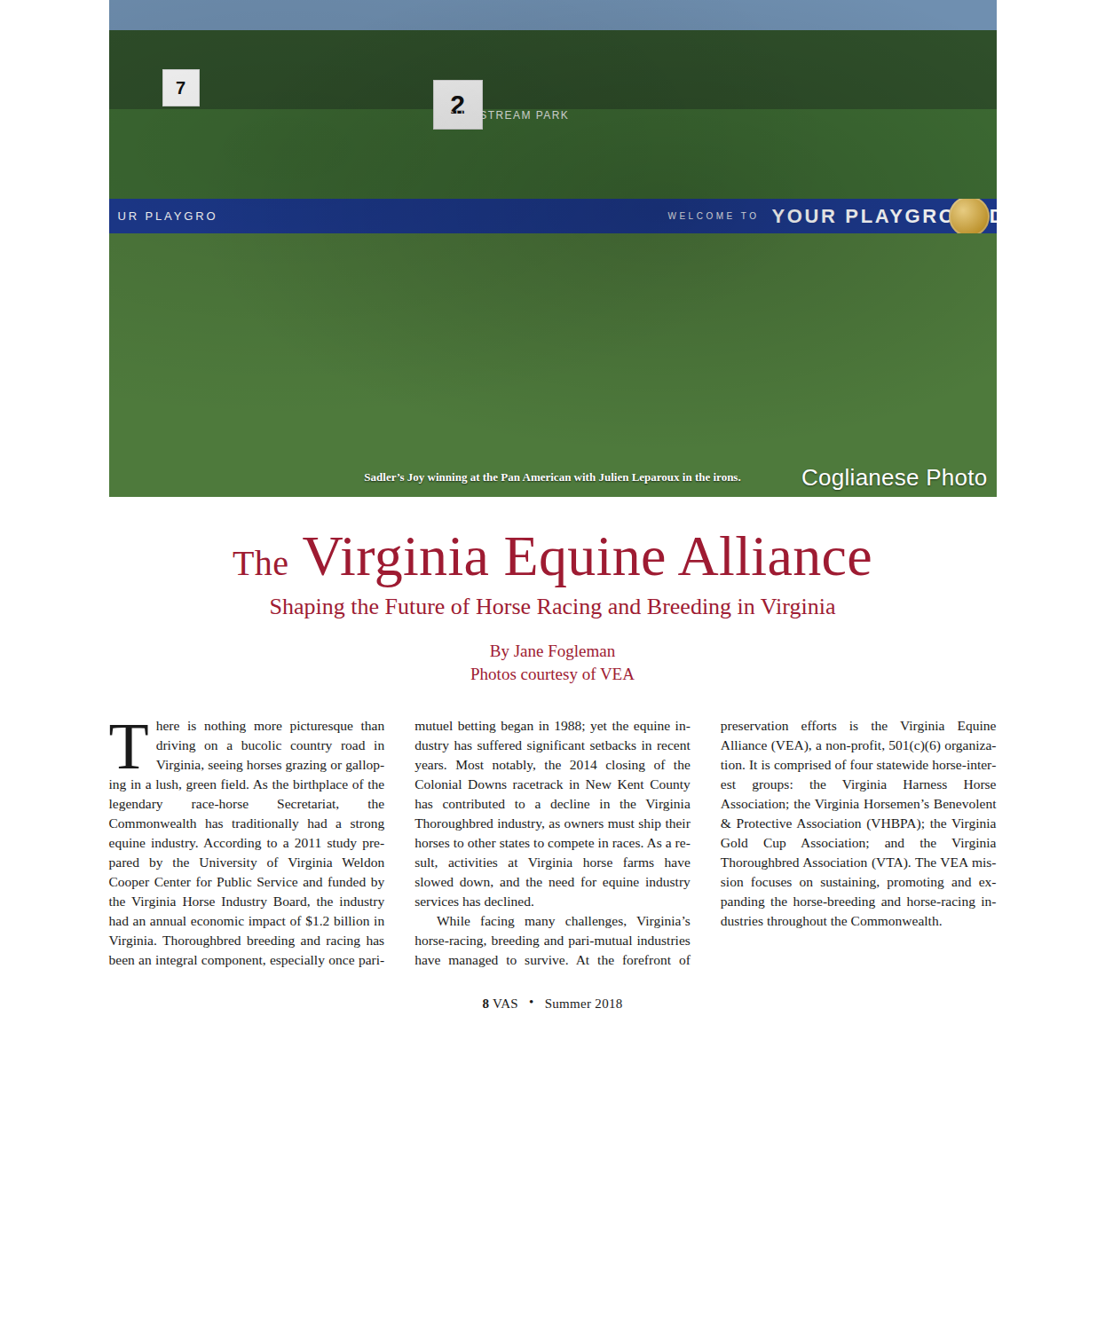UR PLAYGRO
Welcome to YOUR PLAYGROUND
7
2
Gulfstream Park
Coglianese Photo
Sadler’s Joy winning at the Pan American with Julien Leparoux in the irons.
The Virginia Equine Alliance
Shaping the Future of Horse Racing and Breeding in Virginia
By Jane Fogleman
Photos courtesy of VEA
There is nothing more picturesque than driving on a bucolic country road in Virginia, seeing horses grazing or galloping in a lush, green field. As the birthplace of the legendary race-horse Secretariat, the Commonwealth has traditionally had a strong equine industry. According to a 2011 study prepared by the University of Virginia Weldon Cooper Center for Public Service and funded by the Virginia Horse Industry Board, the industry had an annual economic impact of $1.2 billion in Virginia. Thoroughbred breeding and racing has been an integral component, especially once pari-mutuel betting began in 1988; yet the equine industry has suffered significant setbacks in recent years. Most notably, the 2014 closing of the Colonial Downs racetrack in New Kent County has contributed to a decline in the Virginia Thoroughbred industry, as owners must ship their horses to other states to compete in races. As a result, activities at Virginia horse farms have slowed down, and the need for equine industry services has declined.
While facing many challenges, Virginia’s horse-racing, breeding and pari-mutual industries have managed to survive. At the forefront of preservation efforts is the Virginia Equine Alliance (VEA), a non-profit, 501(c)(6) organization. It is comprised of four statewide horse-interest groups: the Virginia Harness Horse Association; the Virginia Horsemen’s Benevolent & Protective Association (VHBPA); the Virginia Gold Cup Association; and the Virginia Thoroughbred Association (VTA). The VEA mission focuses on sustaining, promoting and expanding the horse-breeding and horse-racing industries throughout the Commonwealth.
8 VAS • Summer 2018